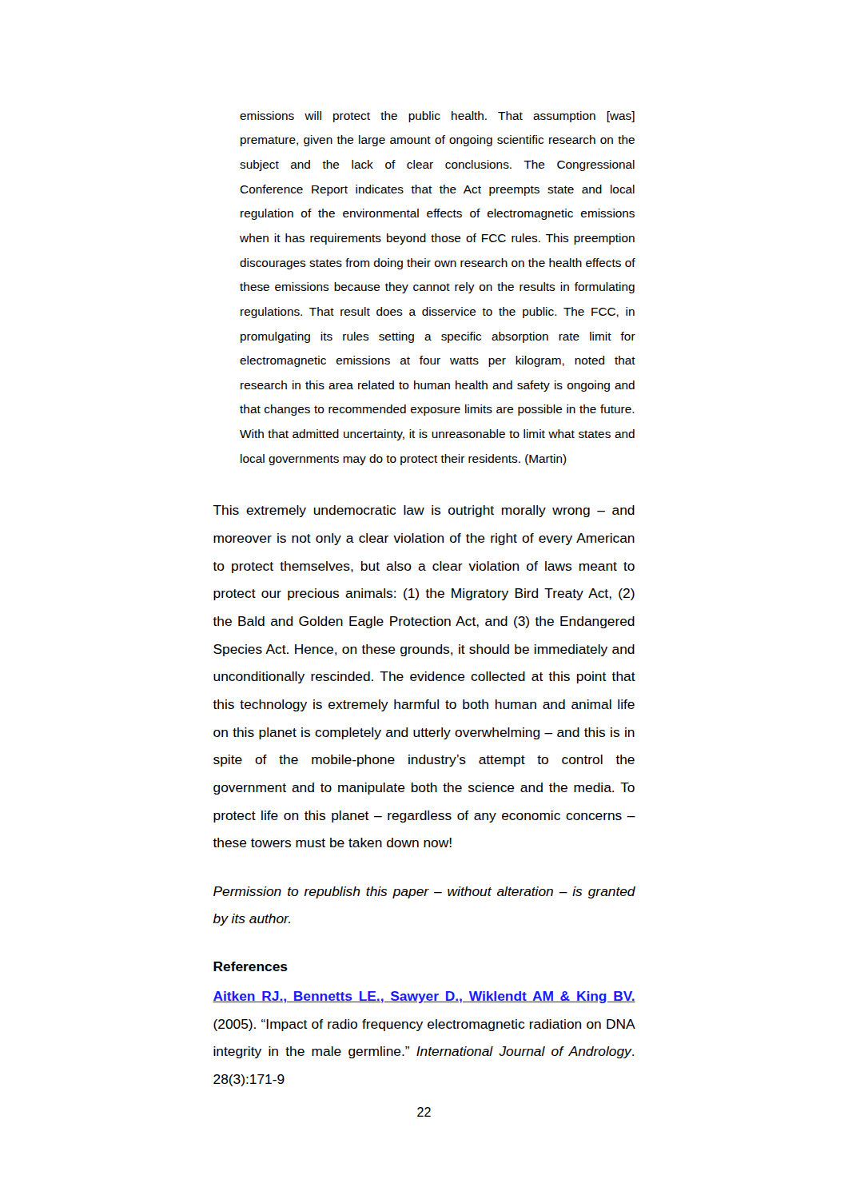emissions will protect the public health. That assumption [was] premature, given the large amount of ongoing scientific research on the subject and the lack of clear conclusions. The Congressional Conference Report indicates that the Act preempts state and local regulation of the environmental effects of electromagnetic emissions when it has requirements beyond those of FCC rules. This preemption discourages states from doing their own research on the health effects of these emissions because they cannot rely on the results in formulating regulations. That result does a disservice to the public. The FCC, in promulgating its rules setting a specific absorption rate limit for electromagnetic emissions at four watts per kilogram, noted that research in this area related to human health and safety is ongoing and that changes to recommended exposure limits are possible in the future. With that admitted uncertainty, it is unreasonable to limit what states and local governments may do to protect their residents. (Martin)
This extremely undemocratic law is outright morally wrong – and moreover is not only a clear violation of the right of every American to protect themselves, but also a clear violation of laws meant to protect our precious animals: (1) the Migratory Bird Treaty Act, (2) the Bald and Golden Eagle Protection Act, and (3) the Endangered Species Act. Hence, on these grounds, it should be immediately and unconditionally rescinded. The evidence collected at this point that this technology is extremely harmful to both human and animal life on this planet is completely and utterly overwhelming – and this is in spite of the mobile-phone industry’s attempt to control the government and to manipulate both the science and the media. To protect life on this planet – regardless of any economic concerns – these towers must be taken down now!
Permission to republish this paper – without alteration – is granted by its author.
References
Aitken RJ., Bennetts LE., Sawyer D., Wiklendt AM & King BV. (2005). “Impact of radio frequency electromagnetic radiation on DNA integrity in the male germline.” International Journal of Andrology. 28(3):171-9
22